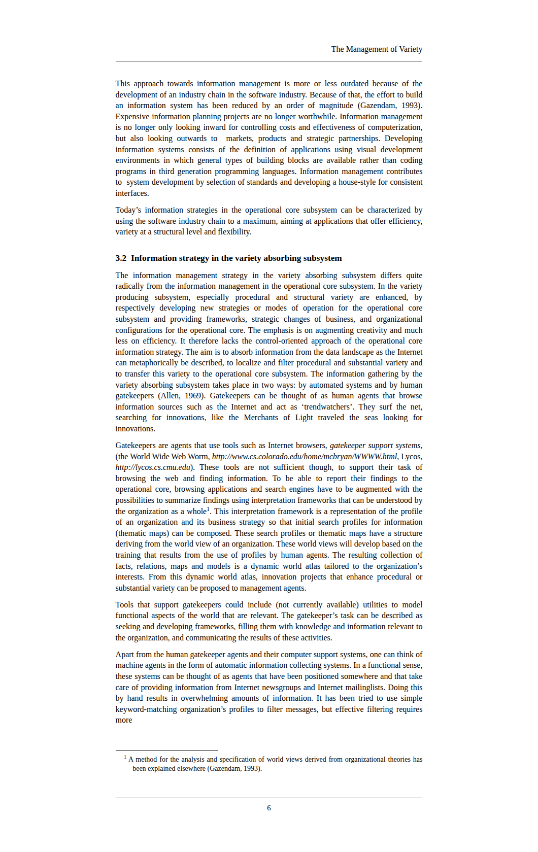The Management of Variety
This approach towards information management is more or less outdated because of the development of an industry chain in the software industry. Because of that, the effort to build an information system has been reduced by an order of magnitude (Gazendam, 1993). Expensive information planning projects are no longer worthwhile. Information management is no longer only looking inward for controlling costs and effectiveness of computerization, but also looking outwards to markets, products and strategic partnerships. Developing information systems consists of the definition of applications using visual development environments in which general types of building blocks are available rather than coding programs in third generation programming languages. Information management contributes to system development by selection of standards and developing a house-style for consistent interfaces.
Today’s information strategies in the operational core subsystem can be characterized by using the software industry chain to a maximum, aiming at applications that offer efficiency, variety at a structural level and flexibility.
3.2 Information strategy in the variety absorbing subsystem
The information management strategy in the variety absorbing subsystem differs quite radically from the information management in the operational core subsystem. In the variety producing subsystem, especially procedural and structural variety are enhanced, by respectively developing new strategies or modes of operation for the operational core subsystem and providing frameworks, strategic changes of business, and organizational configurations for the operational core. The emphasis is on augmenting creativity and much less on efficiency. It therefore lacks the control-oriented approach of the operational core information strategy. The aim is to absorb information from the data landscape as the Internet can metaphorically be described, to localize and filter procedural and substantial variety and to transfer this variety to the operational core subsystem. The information gathering by the variety absorbing subsystem takes place in two ways: by automated systems and by human gatekeepers (Allen, 1969). Gatekeepers can be thought of as human agents that browse information sources such as the Internet and act as ‘trendwatchers’. They surf the net, searching for innovations, like the Merchants of Light traveled the seas looking for innovations.
Gatekeepers are agents that use tools such as Internet browsers, gatekeeper support systems, (the World Wide Web Worm, http://www.cs.colorado.edu/home/mcbryan/WWWW.html, Lycos, http://lycos.cs.cmu.edu). These tools are not sufficient though, to support their task of browsing the web and finding information. To be able to report their findings to the operational core, browsing applications and search engines have to be augmented with the possibilities to summarize findings using interpretation frameworks that can be understood by the organization as a whole1. This interpretation framework is a representation of the profile of an organization and its business strategy so that initial search profiles for information (thematic maps) can be composed. These search profiles or thematic maps have a structure deriving from the world view of an organization. These world views will develop based on the training that results from the use of profiles by human agents. The resulting collection of facts, relations, maps and models is a dynamic world atlas tailored to the organization’s interests. From this dynamic world atlas, innovation projects that enhance procedural or substantial variety can be proposed to management agents.
Tools that support gatekeepers could include (not currently available) utilities to model functional aspects of the world that are relevant. The gatekeeper’s task can be described as seeking and developing frameworks, filling them with knowledge and information relevant to the organization, and communicating the results of these activities.
Apart from the human gatekeeper agents and their computer support systems, one can think of machine agents in the form of automatic information collecting systems. In a functional sense, these systems can be thought of as agents that have been positioned somewhere and that take care of providing information from Internet newsgroups and Internet mailinglists. Doing this by hand results in overwhelming amounts of information. It has been tried to use simple keyword-matching organization’s profiles to filter messages, but effective filtering requires more
1 A method for the analysis and specification of world views derived from organizational theories has been explained elsewhere (Gazendam, 1993).
6